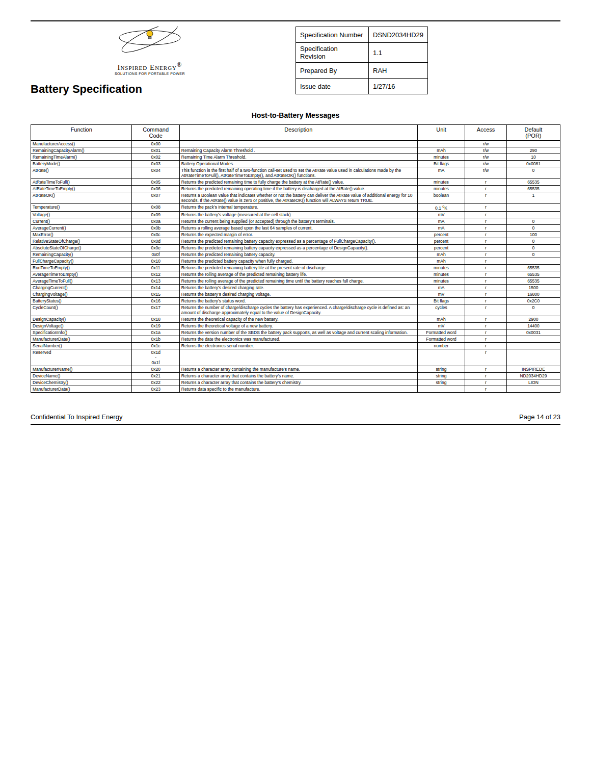Inspired Energy®
SOLUTIONS FOR PORTABLE POWER
Battery Specification
| Specification Number | DSND2034HD29 |
| Specification Revision | 1.1 |
| Prepared By | RAH |
| Issue date | 1/27/16 |
Host-to-Battery Messages
| Function | Command Code | Description | Unit | Access | Default (POR) |
| --- | --- | --- | --- | --- | --- |
| ManufacturerAccess() | 0x00 | | | r/w | |
| RemainingCapacityAlarm() | 0x01 | Remaining Capacity Alarm Threshold . | mAh | r/w | 290 |
| RemainingTimeAlarm() | 0x02 | Remaining Time Alarm Threshold. | minutes | r/w | 10 |
| BatteryMode() | 0x03 | Battery Operational Modes. | Bit flags | r/w | 0x0081 |
| AtRate() | 0x04 | This function is the first half of a two-function call-set used to set the AtRate value used in calculations made by the AtRateTimeToFull(), AtRateTimeToEmpty(), and AtRateOK() functions. | mA | r/w | 0 |
| AtRateTimeToFull() | 0x05 | Returns the predicted remaining time to fully charge the battery at the AtRate() value. | minutes | r | 65535 |
| AtRateTimeToEmpty() | 0x06 | Returns the predicted remaining operating time if the battery is discharged at the AtRate() value. | minutes | r | 65535 |
| AtRateOK() | 0x07 | Returns a Boolean value that indicates whether or not the battery can deliver the AtRate value of additional energy for 10 seconds. If the AtRate() value is zero or positive, the AtRateOK() function will ALWAYS return TRUE. | boolean | r | 1 |
| Temperature() | 0x08 | Returns the pack’s internal temperature. | 0.1 o K | r | |
| Voltage() | 0x09 | Returns the battery’s voltage (measured at the cell stack) | mV | r | |
| Current() | 0x0a | Returns the current being supplied (or accepted) through the battery’s terminals. | mA | r | 0 |
| AverageCurrent() | 0x0b | Returns a rolling average based upon the last 64 samples of current. | mA | r | 0 |
| MaxError() | 0x0c | Returns the expected margin of error. | percent | r | 100 |
| RelativeStateOfCharge() | 0x0d | Returns the predicted remaining battery capacity expressed as a percentage of FullChargeCapacity(). | percent | r | 0 |
| AbsoluteStateOfCharge() | 0x0e | Returns the predicted remaining battery capacity expressed as a percentage of DesignCapacity(). | percent | r | 0 |
| RemainingCapacity() | 0x0f | Returns the predicted remaining battery capacity. | mAh | r | 0 |
| FullChargeCapacity() | 0x10 | Returns the predicted battery capacity when fully charged. | mAh | r | |
| RunTimeToEmpty() | 0x11 | Returns the predicted remaining battery life at the present rate of discharge. | minutes | r | 65535 |
| AverageTimeToEmpty() | 0x12 | Returns the rolling average of the predicted remaining battery life. | minutes | r | 65535 |
| AverageTimeToFull() | 0x13 | Returns the rolling average of the predicted remaining time until the battery reaches full charge. | minutes | r | 65535 |
| ChargingCurrent() | 0x14 | Returns the battery’s desired charging rate. | mA | r | 1500 |
| ChargingVoltage() | 0x15 | Returns the battery’s desired charging voltage. | mV | r | 16800 |
| BatteryStatus() | 0x16 | Returns the battery’s status word. | Bit flags | r | 0x2C0 |
| CycleCount() | 0x17 | Returns the number of charge/discharge cycles the battery has experienced. A charge/discharge cycle is defined as: an amount of discharge approximately equal to the value of DesignCapacity. | cycles | r | 0 |
| DesignCapacity() | 0x18 | Returns the theoretical capacity of the new battery. | mAh | r | 2900 |
| DesignVoltage() | 0x19 | Returns the theoretical voltage of a new battery. | mV | r | 14400 |
| SpecificationInfo() | 0x1a | Returns the version number of the SBDS the battery pack supports, as well as voltage and current scaling information. | Formatted word | r | 0x0031 |
| ManufacturerDate() | 0x1b | Returns the date the electronics was manufactured. | Formatted word | r | |
| SerialNumber() | 0x1c | Returns the electronics serial number. | number | r | |
| Reserved | 0x1d - 0x1f | | | r | |
| ManufacturerName() | 0x20 | Returns a character array containing the manufacture’s name. | string | r | INSPIREDE |
| DeviceName() | 0x21 | Returns a character array that contains the battery’s name. | string | r | ND2034HD29 |
| DeviceChemistry() | 0x22 | Returns a character array that contains the battery’s chemistry. | string | r | LION |
| ManufacturerData() | 0x23 | Returns data specific to the manufacture. | | r | |
Confidential To Inspired Energy
Page 14 of 23